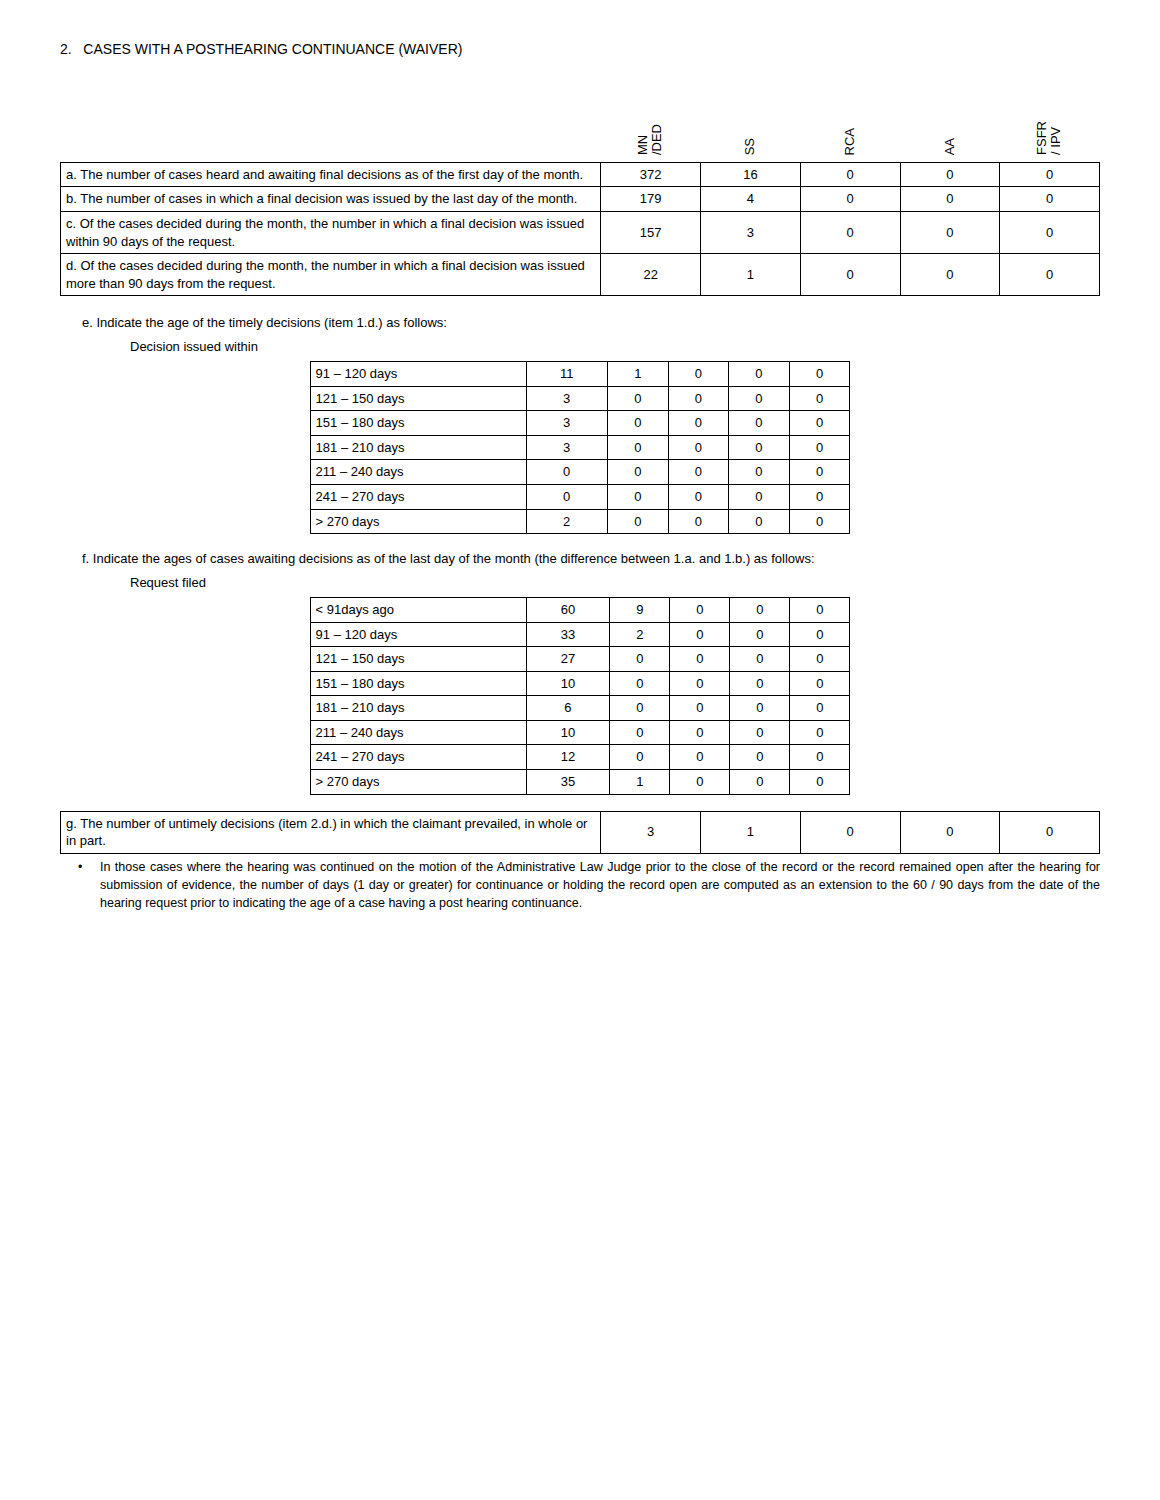2. CASES WITH A POSTHEARING CONTINUANCE (WAIVER)
| | MN /DED | SS | RCA | AA | FSFR / IPV |
| --- | --- | --- | --- | --- | --- |
| a. The number of cases heard and awaiting final decisions as of the first day of the month. | 372 | 16 | 0 | 0 | 0 |
| b. The number of cases in which a final decision was issued by the last day of the month. | 179 | 4 | 0 | 0 | 0 |
| c. Of the cases decided during the month, the number in which a final decision was issued within 90 days of the request. | 157 | 3 | 0 | 0 | 0 |
| d. Of the cases decided during the month, the number in which a final decision was issued more than 90 days from the request. | 22 | 1 | 0 | 0 | 0 |
e. Indicate the age of the timely decisions (item 1.d.) as follows:
Decision issued within
| 91 – 120 days | 11 | 1 | 0 | 0 | 0 |
| 121 – 150 days | 3 | 0 | 0 | 0 | 0 |
| 151 – 180 days | 3 | 0 | 0 | 0 | 0 |
| 181 – 210 days | 3 | 0 | 0 | 0 | 0 |
| 211 – 240 days | 0 | 0 | 0 | 0 | 0 |
| 241 – 270 days | 0 | 0 | 0 | 0 | 0 |
| > 270 days | 2 | 0 | 0 | 0 | 0 |
f. Indicate the ages of cases awaiting decisions as of the last day of the month (the difference between 1.a. and 1.b.) as follows:
Request filed
| < 91days ago | 60 | 9 | 0 | 0 | 0 |
| 91 – 120 days | 33 | 2 | 0 | 0 | 0 |
| 121 – 150 days | 27 | 0 | 0 | 0 | 0 |
| 151 – 180 days | 10 | 0 | 0 | 0 | 0 |
| 181 – 210 days | 6 | 0 | 0 | 0 | 0 |
| 211 – 240 days | 10 | 0 | 0 | 0 | 0 |
| 241 – 270 days | 12 | 0 | 0 | 0 | 0 |
| > 270 days | 35 | 1 | 0 | 0 | 0 |
| g. The number of untimely decisions (item 2.d.) in which the claimant prevailed, in whole or in part. | 3 | 1 | 0 | 0 | 0 |
In those cases where the hearing was continued on the motion of the Administrative Law Judge prior to the close of the record or the record remained open after the hearing for submission of evidence, the number of days (1 day or greater) for continuance or holding the record open are computed as an extension to the 60 / 90 days from the date of the hearing request prior to indicating the age of a case having a post hearing continuance.